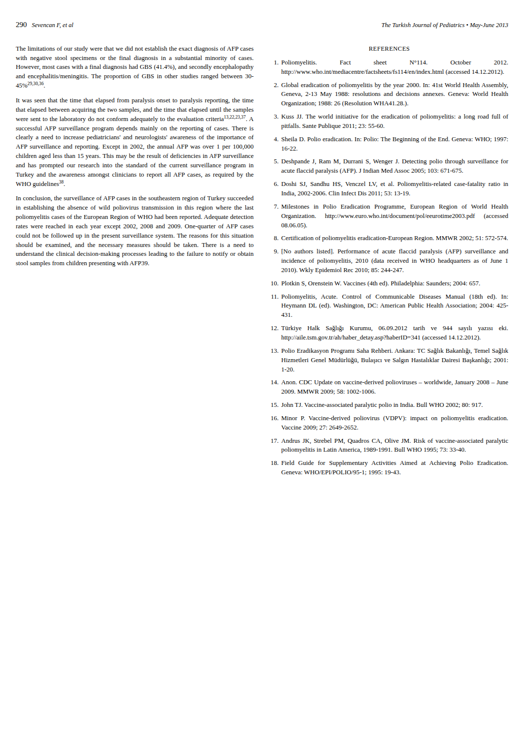290 Sevencan F, et al
The Turkish Journal of Pediatrics • May-June 2013
The limitations of our study were that we did not establish the exact diagnosis of AFP cases with negative stool specimens or the final diagnosis in a substantial minority of cases. However, most cases with a final diagnosis had GBS (41.4%), and secondly encephalopathy and encephalitis/meningitis. The proportion of GBS in other studies ranged between 30-45%29,30,36.
It was seen that the time that elapsed from paralysis onset to paralysis reporting, the time that elapsed between acquiring the two samples, and the time that elapsed until the samples were sent to the laboratory do not conform adequately to the evaluation criteria13,22,23,37. A successful AFP surveillance program depends mainly on the reporting of cases. There is clearly a need to increase pediatricians' and neurologists' awareness of the importance of AFP surveillance and reporting. Except in 2002, the annual AFP was over 1 per 100,000 children aged less than 15 years. This may be the result of deficiencies in AFP surveillance and has prompted our research into the standard of the current surveillance program in Turkey and the awareness amongst clinicians to report all AFP cases, as required by the WHO guidelines38.
In conclusion, the surveillance of AFP cases in the southeastern region of Turkey succeeded in establishing the absence of wild poliovirus transmission in this region where the last poliomyelitis cases of the European Region of WHO had been reported. Adequate detection rates were reached in each year except 2002, 2008 and 2009. One-quarter of AFP cases could not be followed up in the present surveillance system. The reasons for this situation should be examined, and the necessary measures should be taken. There is a need to understand the clinical decision-making processes leading to the failure to notify or obtain stool samples from children presenting with AFP39.
References
Poliomyelitis. Fact sheet N°114. October 2012. http://www.who.int/mediacentre/factsheets/fs114/en/index.html (accessed 14.12.2012).
Global eradication of poliomyelitis by the year 2000. In: 41st World Health Assembly, Geneva, 2-13 May 1988: resolutions and decisions annexes. Geneva: World Health Organization; 1988: 26 (Resolution WHA41.28.).
Kuss JJ. The world initiative for the eradication of poliomyelitis: a long road full of pitfalls. Sante Publique 2011; 23: 55-60.
Sheila D. Polio eradication. In: Polio: The Beginning of the End. Geneva: WHO; 1997: 16-22.
Deshpande J, Ram M, Durrani S, Wenger J. Detecting polio through surveillance for acute flaccid paralysis (AFP). J Indian Med Assoc 2005; 103: 671-675.
Doshi SJ, Sandhu HS, Venczel LV, et al. Poliomyelitis-related case-fatality ratio in India, 2002-2006. Clin Infect Dis 2011; 53: 13-19.
Milestones in Polio Eradication Programme, European Region of World Health Organization. http://www.euro.who.int/document/pol/eeurotime2003.pdf (accessed 08.06.05).
Certification of poliomyelitis eradication-European Region. MMWR 2002; 51: 572-574.
[No authors listed]. Performance of acute flaccid paralysis (AFP) surveillance and incidence of poliomyelitis, 2010 (data received in WHO headquarters as of June 1 2010). Wkly Epidemiol Rec 2010; 85: 244-247.
Plotkin S, Orenstein W. Vaccines (4th ed). Philadelphia: Saunders; 2004: 657.
Poliomyelitis, Acute. Control of Communicable Diseases Manual (18th ed). In: Heymann DL (ed). Washington, DC: American Public Health Association; 2004: 425-431.
Türkiye Halk Sağlığı Kurumu, 06.09.2012 tarih ve 944 sayılı yazısı eki. http://aile.tsm.gov.tr/ah/haber_detay.asp?haberID=341 (accessed 14.12.2012).
Polio Eradikasyon Programı Saha Rehberi. Ankara: TC Sağlık Bakanlığı, Temel Sağlık Hizmetleri Genel Müdürlüğü, Bulaşıcı ve Salgın Hastalıklar Dairesi Başkanlığı; 2001: 1-20.
Anon. CDC Update on vaccine-derived polioviruses – worldwide, January 2008 – June 2009. MMWR 2009; 58: 1002-1006.
John TJ. Vaccine-associated paralytic polio in India. Bull WHO 2002; 80: 917.
Minor P. Vaccine-derived poliovirus (VDPV): impact on poliomyelitis eradication. Vaccine 2009; 27: 2649-2652.
Andrus JK, Strebel PM, Quadros CA, Olive JM. Risk of vaccine-associated paralytic poliomyelitis in Latin America, 1989-1991. Bull WHO 1995; 73: 33-40.
Field Guide for Supplementary Activities Aimed at Achieving Polio Eradication. Geneva: WHO/EPI/POLIO/95-1; 1995: 19-43.